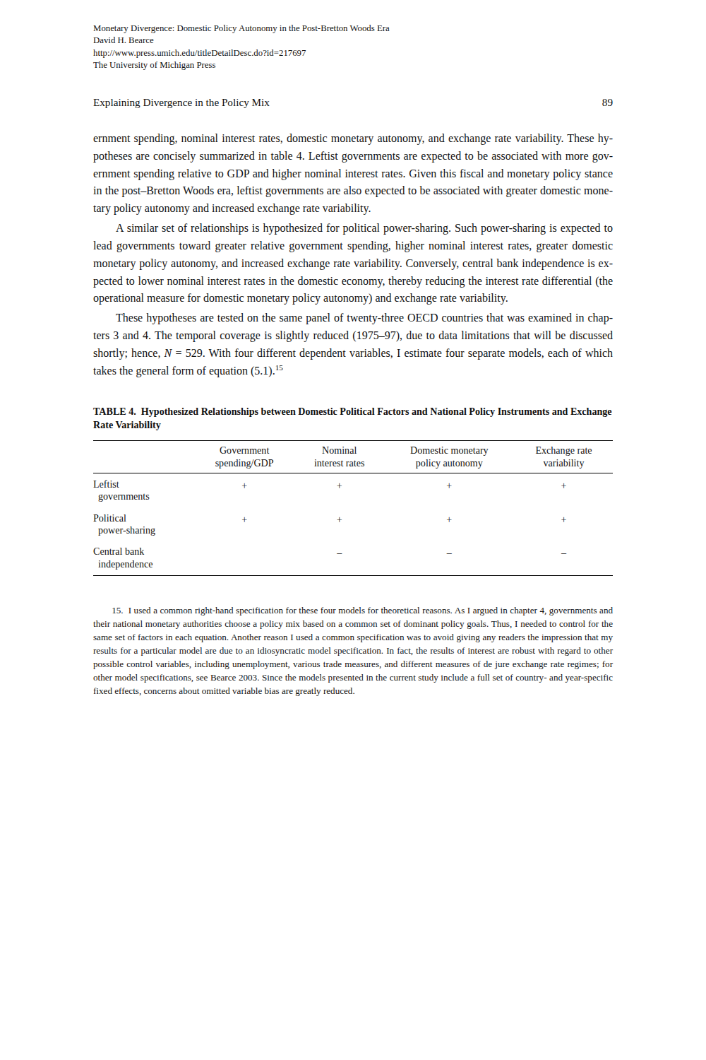Monetary Divergence: Domestic Policy Autonomy in the Post-Bretton Woods Era
David H. Bearce
http://www.press.umich.edu/titleDetailDesc.do?id=217697
The University of Michigan Press
Explaining Divergence in the Policy Mix 89
ernment spending, nominal interest rates, domestic monetary autonomy, and exchange rate variability. These hypotheses are concisely summarized in table 4. Leftist governments are expected to be associated with more government spending relative to GDP and higher nominal interest rates. Given this fiscal and monetary policy stance in the post–Bretton Woods era, leftist governments are also expected to be associated with greater domestic monetary policy autonomy and increased exchange rate variability.
A similar set of relationships is hypothesized for political power-sharing. Such power-sharing is expected to lead governments toward greater relative government spending, higher nominal interest rates, greater domestic monetary policy autonomy, and increased exchange rate variability. Conversely, central bank independence is expected to lower nominal interest rates in the domestic economy, thereby reducing the interest rate differential (the operational measure for domestic monetary policy autonomy) and exchange rate variability.
These hypotheses are tested on the same panel of twenty-three OECD countries that was examined in chapters 3 and 4. The temporal coverage is slightly reduced (1975–97), due to data limitations that will be discussed shortly; hence, N = 529. With four different dependent variables, I estimate four separate models, each of which takes the general form of equation (5.1).15
TABLE 4. Hypothesized Relationships between Domestic Political Factors and National Policy Instruments and Exchange Rate Variability
| | Government spending/GDP | Nominal interest rates | Domestic monetary policy autonomy | Exchange rate variability |
| --- | --- | --- | --- | --- |
| Leftist governments | + | + | + | + |
| Political power-sharing | + | + | + | + |
| Central bank independence | | – | – | – |
15. I used a common right-hand specification for these four models for theoretical reasons. As I argued in chapter 4, governments and their national monetary authorities choose a policy mix based on a common set of dominant policy goals. Thus, I needed to control for the same set of factors in each equation. Another reason I used a common specification was to avoid giving any readers the impression that my results for a particular model are due to an idiosyncratic model specification. In fact, the results of interest are robust with regard to other possible control variables, including unemployment, various trade measures, and different measures of de jure exchange rate regimes; for other model specifications, see Bearce 2003. Since the models presented in the current study include a full set of country- and year-specific fixed effects, concerns about omitted variable bias are greatly reduced.